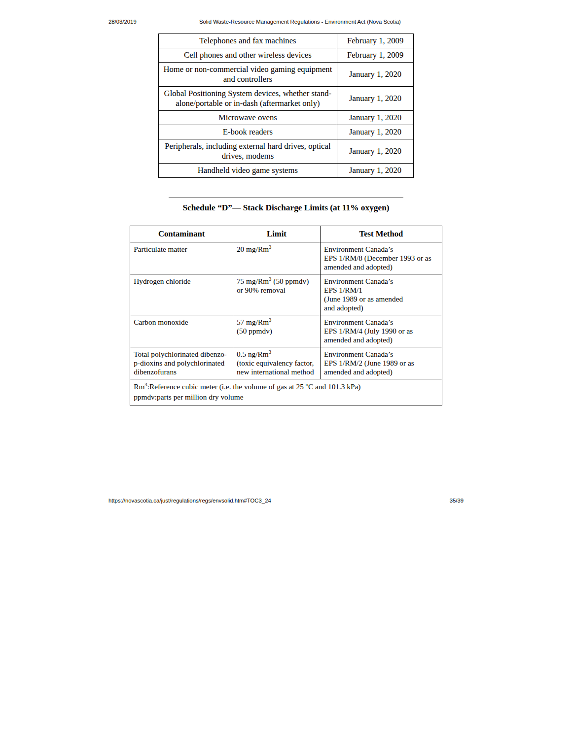28/03/2019
Solid Waste-Resource Management Regulations - Environment Act (Nova Scotia)
| Telephones and fax machines | February 1, 2009 |
| Cell phones and other wireless devices | February 1, 2009 |
| Home or non-commercial video gaming equipment and controllers | January 1, 2020 |
| Global Positioning System devices, whether stand-alone/portable or in-dash (aftermarket only) | January 1, 2020 |
| Microwave ovens | January 1, 2020 |
| E-book readers | January 1, 2020 |
| Peripherals, including external hard drives, optical drives, modems | January 1, 2020 |
| Handheld video game systems | January 1, 2020 |
Schedule “D”— Stack Discharge Limits (at 11% oxygen)
| Contaminant | Limit | Test Method |
| --- | --- | --- |
| Particulate matter | 20 mg/Rm 3 | Environment Canada’s EPS 1/RM/8 (December 1993 or as amended and adopted) |
| Hydrogen chloride | 75 mg/Rm 3 (50 ppmdv) or 90% removal | Environment Canada’s EPS 1/RM/1 (June 1989 or as amended and adopted) |
| Carbon monoxide | 57 mg/Rm 3 (50 ppmdv) | Environment Canada’s EPS 1/RM/4 (July 1990 or as amended and adopted) |
| Total polychlorinated dibenzo-p-dioxins and polychlorinated dibenzofurans | 0.5 ng/Rm 3 (toxic equivalency factor, new international method | Environment Canada’s EPS 1/RM/2 (June 1989 or as amended and adopted) |
| Rm 3 :Reference cubic meter (i.e. the volume of gas at 25 o C and 101.3 kPa) ppmdv:parts per million dry volume |
https://novascotia.ca/just/regulations/regs/envsolid.htm#TOC3_24
35/39